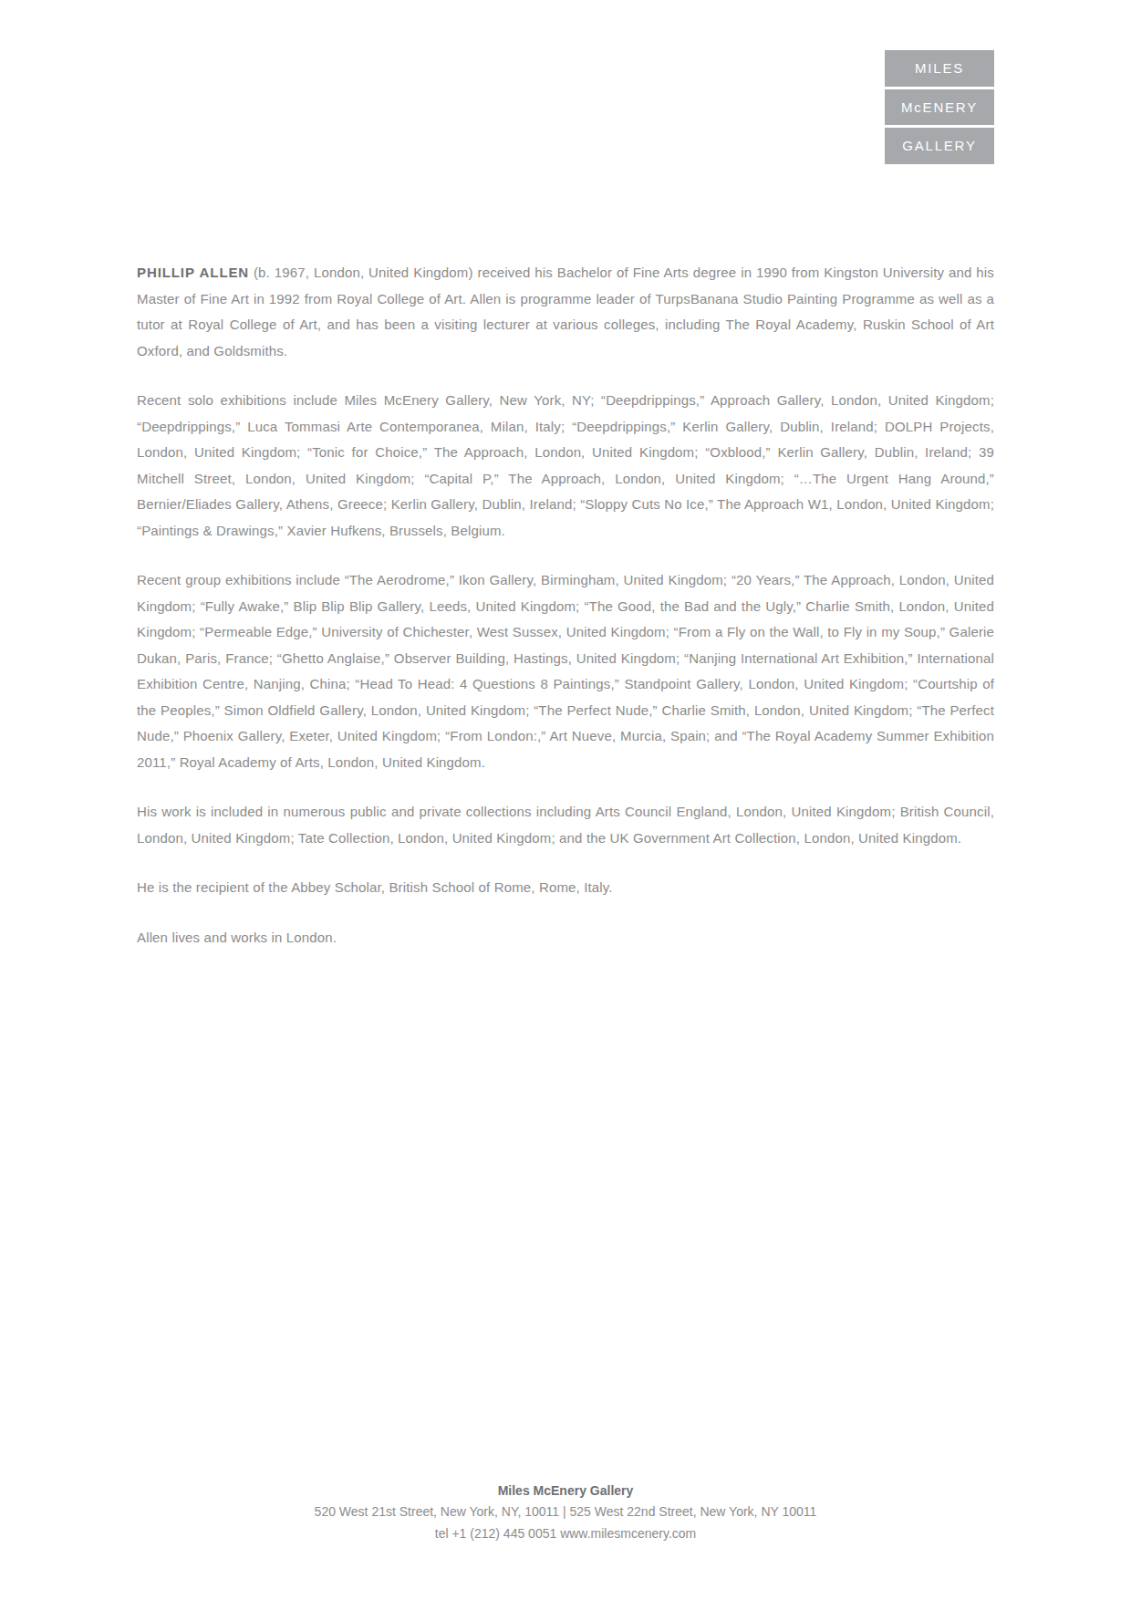MILES
McENERY
GALLERY
PHILLIP ALLEN (b. 1967, London, United Kingdom) received his Bachelor of Fine Arts degree in 1990 from Kingston University and his Master of Fine Art in 1992 from Royal College of Art. Allen is programme leader of TurpsBanana Studio Painting Programme as well as a tutor at Royal College of Art, and has been a visiting lecturer at various colleges, including The Royal Academy, Ruskin School of Art Oxford, and Goldsmiths.
Recent solo exhibitions include Miles McEnery Gallery, New York, NY; “Deepdrippings,” Approach Gallery, London, United Kingdom; “Deepdrippings,” Luca Tommasi Arte Contemporanea, Milan, Italy; “Deepdrippings,” Kerlin Gallery, Dublin, Ireland; DOLPH Projects, London, United Kingdom; “Tonic for Choice,” The Approach, London, United Kingdom; “Oxblood,” Kerlin Gallery, Dublin, Ireland; 39 Mitchell Street, London, United Kingdom; “Capital P,” The Approach, London, United Kingdom; “…The Urgent Hang Around,” Bernier/Eliades Gallery, Athens, Greece; Kerlin Gallery, Dublin, Ireland; “Sloppy Cuts No Ice,” The Approach W1, London, United Kingdom; “Paintings & Drawings,” Xavier Hufkens, Brussels, Belgium.
Recent group exhibitions include “The Aerodrome,” Ikon Gallery, Birmingham, United Kingdom; “20 Years,” The Approach, London, United Kingdom; “Fully Awake,” Blip Blip Blip Gallery, Leeds, United Kingdom; “The Good, the Bad and the Ugly,” Charlie Smith, London, United Kingdom; “Permeable Edge,” University of Chichester, West Sussex, United Kingdom; “From a Fly on the Wall, to Fly in my Soup,” Galerie Dukan, Paris, France; “Ghetto Anglaise,” Observer Building, Hastings, United Kingdom; “Nanjing International Art Exhibition,” International Exhibition Centre, Nanjing, China; “Head To Head: 4 Questions 8 Paintings,” Standpoint Gallery, London, United Kingdom; “Courtship of the Peoples,” Simon Oldfield Gallery, London, United Kingdom; “The Perfect Nude,” Charlie Smith, London, United Kingdom; “The Perfect Nude,” Phoenix Gallery, Exeter, United Kingdom; “From London:,” Art Nueve, Murcia, Spain; and “The Royal Academy Summer Exhibition 2011,” Royal Academy of Arts, London, United Kingdom.
His work is included in numerous public and private collections including Arts Council England, London, United Kingdom; British Council, London, United Kingdom; Tate Collection, London, United Kingdom; and the UK Government Art Collection, London, United Kingdom.
He is the recipient of the Abbey Scholar, British School of Rome, Rome, Italy.
Allen lives and works in London.
Miles McEnery Gallery
520 West 21st Street, New York, NY, 10011 | 525 West 22nd Street, New York, NY 10011
tel +1 (212) 445 0051 www.milesmcenery.com